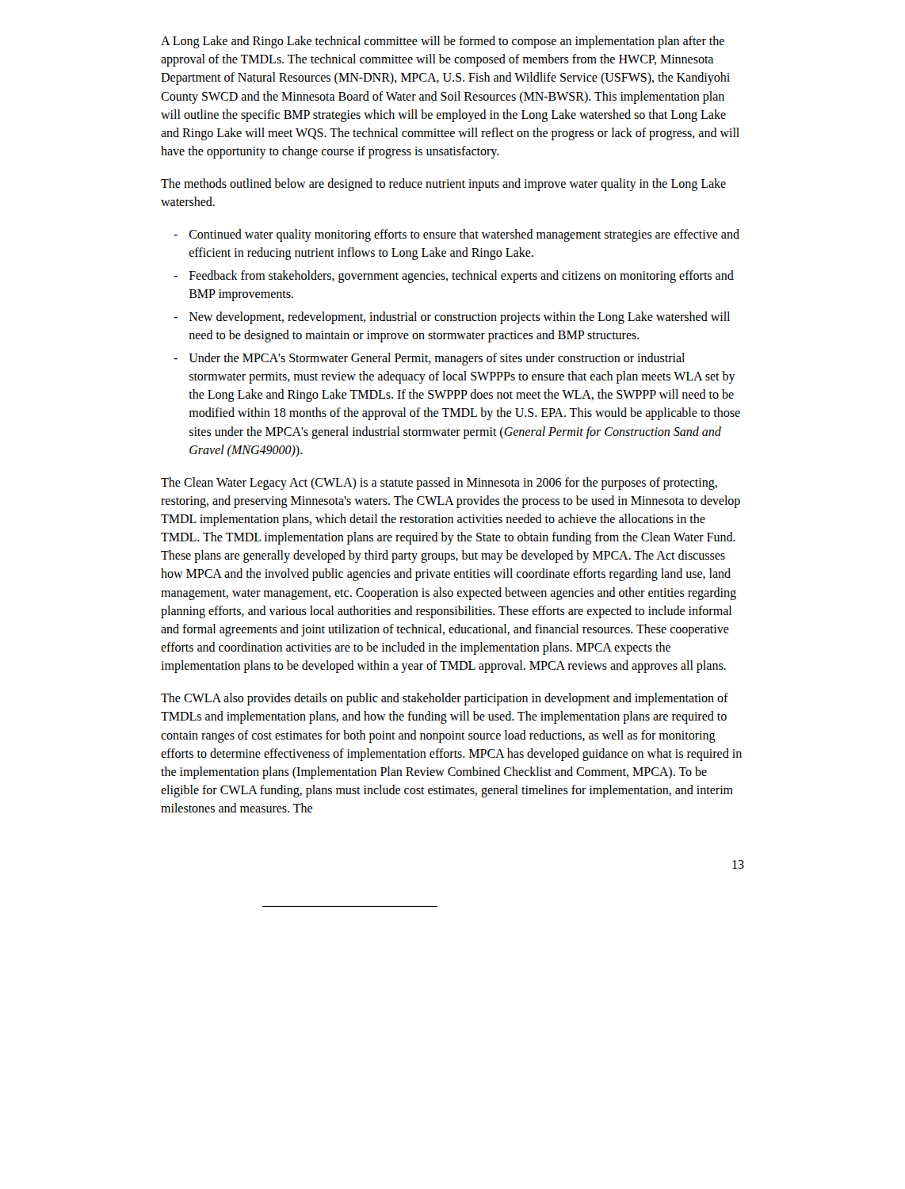A Long Lake and Ringo Lake technical committee will be formed to compose an implementation plan after the approval of the TMDLs. The technical committee will be composed of members from the HWCP, Minnesota Department of Natural Resources (MN-DNR), MPCA, U.S. Fish and Wildlife Service (USFWS), the Kandiyohi County SWCD and the Minnesota Board of Water and Soil Resources (MN-BWSR). This implementation plan will outline the specific BMP strategies which will be employed in the Long Lake watershed so that Long Lake and Ringo Lake will meet WQS. The technical committee will reflect on the progress or lack of progress, and will have the opportunity to change course if progress is unsatisfactory.
The methods outlined below are designed to reduce nutrient inputs and improve water quality in the Long Lake watershed.
Continued water quality monitoring efforts to ensure that watershed management strategies are effective and efficient in reducing nutrient inflows to Long Lake and Ringo Lake.
Feedback from stakeholders, government agencies, technical experts and citizens on monitoring efforts and BMP improvements.
New development, redevelopment, industrial or construction projects within the Long Lake watershed will need to be designed to maintain or improve on stormwater practices and BMP structures.
Under the MPCA's Stormwater General Permit, managers of sites under construction or industrial stormwater permits, must review the adequacy of local SWPPPs to ensure that each plan meets WLA set by the Long Lake and Ringo Lake TMDLs. If the SWPPP does not meet the WLA, the SWPPP will need to be modified within 18 months of the approval of the TMDL by the U.S. EPA. This would be applicable to those sites under the MPCA's general industrial stormwater permit (General Permit for Construction Sand and Gravel (MNG49000)).
The Clean Water Legacy Act (CWLA) is a statute passed in Minnesota in 2006 for the purposes of protecting, restoring, and preserving Minnesota's waters. The CWLA provides the process to be used in Minnesota to develop TMDL implementation plans, which detail the restoration activities needed to achieve the allocations in the TMDL. The TMDL implementation plans are required by the State to obtain funding from the Clean Water Fund. These plans are generally developed by third party groups, but may be developed by MPCA. The Act discusses how MPCA and the involved public agencies and private entities will coordinate efforts regarding land use, land management, water management, etc. Cooperation is also expected between agencies and other entities regarding planning efforts, and various local authorities and responsibilities. These efforts are expected to include informal and formal agreements and joint utilization of technical, educational, and financial resources. These cooperative efforts and coordination activities are to be included in the implementation plans. MPCA expects the implementation plans to be developed within a year of TMDL approval. MPCA reviews and approves all plans.
The CWLA also provides details on public and stakeholder participation in development and implementation of TMDLs and implementation plans, and how the funding will be used. The implementation plans are required to contain ranges of cost estimates for both point and nonpoint source load reductions, as well as for monitoring efforts to determine effectiveness of implementation efforts. MPCA has developed guidance on what is required in the implementation plans (Implementation Plan Review Combined Checklist and Comment, MPCA). To be eligible for CWLA funding, plans must include cost estimates, general timelines for implementation, and interim milestones and measures. The
13